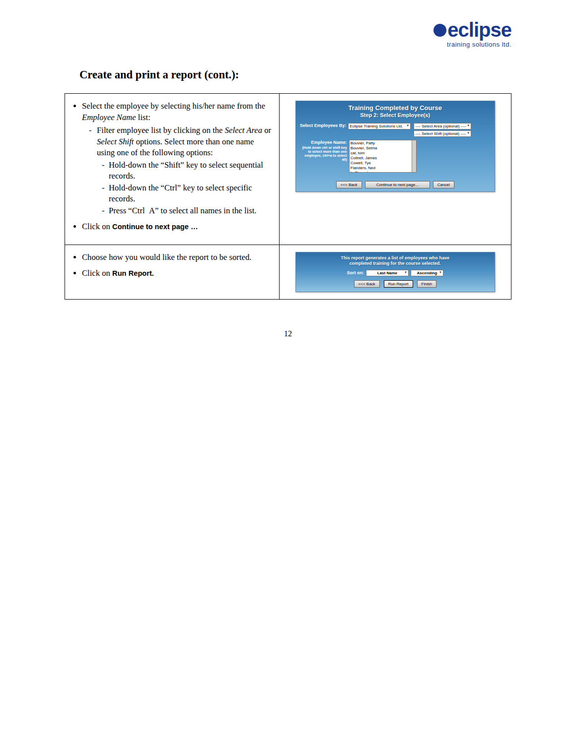eclipse
training solutions ltd.
Create and print a report (cont.):
| Select the employee by selecting his/her name from the Employee Name list: Filter employee list by clicking on the Select Area or Select Shift options. Select more than one name using one of the following options: Hold-down the “Shift” key to select sequential records. Hold-down the “Ctrl” key to select specific records. Press “Ctrl A” to select all names in the list. Click on Continue to next page … | Training Completed by Course Step 2: Select Employee(s) Select Employees By: Eclipse Training Solutions Ltd. ---- Select Area (optional) ---- ---- Select Shift (optional) ---- Employee Name: (Hold down ctrl or shift key to select more than one employee, ctrl+a to select all) Bouvier, Patty Bouvier, Selma cat, tom Cottrell, James Cowell, Tye Flanders, Ned LeBlanc, Lee Lovejoy, Reverand Montgomery, Burns Mychassuc, James <<< Back Continue to next page... Cancel |
| Choose how you would like the report to be sorted. Click on Run Report. | This report generates a list of employees who have completed training for the course selected. Sort on: Last Name Ascending <<< Back Run Report Finish |
12